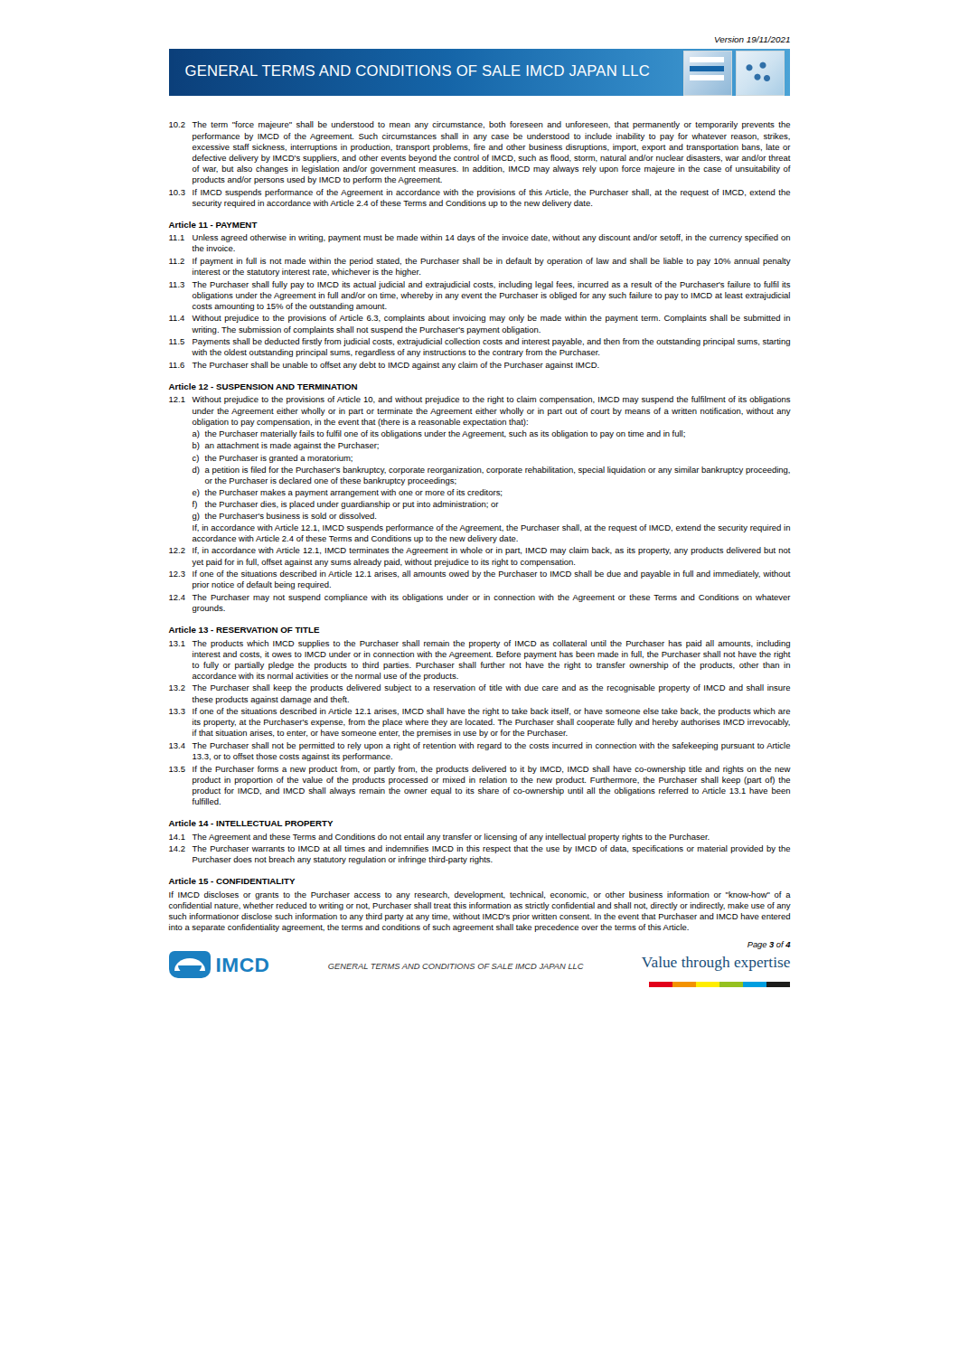Version 19/11/2021
GENERAL TERMS AND CONDITIONS OF SALE IMCD JAPAN LLC
10.2
The term "force majeure" shall be understood to mean any circumstance, both foreseen and unforeseen, that permanently or temporarily prevents the performance by IMCD of the Agreement. Such circumstances shall in any case be understood to include inability to pay for whatever reason, strikes, excessive staff sickness, interruptions in production, transport problems, fire and other business disruptions, import, export and transportation bans, late or defective delivery by IMCD's suppliers, and other events beyond the control of IMCD, such as flood, storm, natural and/or nuclear disasters, war and/or threat of war, but also changes in legislation and/or government measures. In addition, IMCD may always rely upon force majeure in the case of unsuitability of products and/or persons used by IMCD to perform the Agreement.
10.3
If IMCD suspends performance of the Agreement in accordance with the provisions of this Article, the Purchaser shall, at the request of IMCD, extend the security required in accordance with Article 2.4 of these Terms and Conditions up to the new delivery date.
Article 11 - PAYMENT
11.1
Unless agreed otherwise in writing, payment must be made within 14 days of the invoice date, without any discount and/or setoff, in the currency specified on the invoice.
11.2
If payment in full is not made within the period stated, the Purchaser shall be in default by operation of law and shall be liable to pay 10% annual penalty interest or the statutory interest rate, whichever is the higher.
11.3
The Purchaser shall fully pay to IMCD its actual judicial and extrajudicial costs, including legal fees, incurred as a result of the Purchaser's failure to fulfil its obligations under the Agreement in full and/or on time, whereby in any event the Purchaser is obliged for any such failure to pay to IMCD at least extrajudicial costs amounting to 15% of the outstanding amount.
11.4
Without prejudice to the provisions of Article 6.3, complaints about invoicing may only be made within the payment term. Complaints shall be submitted in writing. The submission of complaints shall not suspend the Purchaser's payment obligation.
11.5
Payments shall be deducted firstly from judicial costs, extrajudicial collection costs and interest payable, and then from the outstanding principal sums, starting with the oldest outstanding principal sums, regardless of any instructions to the contrary from the Purchaser.
11.6
The Purchaser shall be unable to offset any debt to IMCD against any claim of the Purchaser against IMCD.
Article 12 - SUSPENSION AND TERMINATION
12.1
Without prejudice to the provisions of Article 10, and without prejudice to the right to claim compensation, IMCD may suspend the fulfilment of its obligations under the Agreement either wholly or in part or terminate the Agreement either wholly or in part out of court by means of a written notification, without any obligation to pay compensation, in the event that (there is a reasonable expectation that):
a)
the Purchaser materially fails to fulfil one of its obligations under the Agreement, such as its obligation to pay on time and in full;
b)
an attachment is made against the Purchaser;
c)
the Purchaser is granted a moratorium;
d)
a petition is filed for the Purchaser's bankruptcy, corporate reorganization, corporate rehabilitation, special liquidation or any similar bankruptcy proceeding, or the Purchaser is declared one of these bankruptcy proceedings;
e)
the Purchaser makes a payment arrangement with one or more of its creditors;
f)
the Purchaser dies, is placed under guardianship or put into administration; or
g)
the Purchaser's business is sold or dissolved.
If, in accordance with Article 12.1, IMCD suspends performance of the Agreement, the Purchaser shall, at the request of IMCD, extend the security required in accordance with Article 2.4 of these Terms and Conditions up to the new delivery date.
12.2
If, in accordance with Article 12.1, IMCD terminates the Agreement in whole or in part, IMCD may claim back, as its property, any products delivered but not yet paid for in full, offset against any sums already paid, without prejudice to its right to compensation.
12.3
If one of the situations described in Article 12.1 arises, all amounts owed by the Purchaser to IMCD shall be due and payable in full and immediately, without prior notice of default being required.
12.4
The Purchaser may not suspend compliance with its obligations under or in connection with the Agreement or these Terms and Conditions on whatever grounds.
Article 13 - RESERVATION OF TITLE
13.1
The products which IMCD supplies to the Purchaser shall remain the property of IMCD as collateral until the Purchaser has paid all amounts, including interest and costs, it owes to IMCD under or in connection with the Agreement. Before payment has been made in full, the Purchaser shall not have the right to fully or partially pledge the products to third parties. Purchaser shall further not have the right to transfer ownership of the products, other than in accordance with its normal activities or the normal use of the products.
13.2
The Purchaser shall keep the products delivered subject to a reservation of title with due care and as the recognisable property of IMCD and shall insure these products against damage and theft.
13.3
If one of the situations described in Article 12.1 arises, IMCD shall have the right to take back itself, or have someone else take back, the products which are its property, at the Purchaser's expense, from the place where they are located. The Purchaser shall cooperate fully and hereby authorises IMCD irrevocably, if that situation arises, to enter, or have someone enter, the premises in use by or for the Purchaser.
13.4
The Purchaser shall not be permitted to rely upon a right of retention with regard to the costs incurred in connection with the safekeeping pursuant to Article 13.3, or to offset those costs against its performance.
13.5
If the Purchaser forms a new product from, or partly from, the products delivered to it by IMCD, IMCD shall have co-ownership title and rights on the new product in proportion of the value of the products processed or mixed in relation to the new product. Furthermore, the Purchaser shall keep (part of) the product for IMCD, and IMCD shall always remain the owner equal to its share of co-ownership until all the obligations referred to Article 13.1 have been fulfilled.
Article 14 - INTELLECTUAL PROPERTY
14.1
The Agreement and these Terms and Conditions do not entail any transfer or licensing of any intellectual property rights to the Purchaser.
14.2
The Purchaser warrants to IMCD at all times and indemnifies IMCD in this respect that the use by IMCD of data, specifications or material provided by the Purchaser does not breach any statutory regulation or infringe third-party rights.
Article 15 - CONFIDENTIALITY
If IMCD discloses or grants to the Purchaser access to any research, development, technical, economic, or other business information or "know-how" of a confidential nature, whether reduced to writing or not, Purchaser shall treat this information as strictly confidential and shall not, directly or indirectly, make use of any such informationor disclose such information to any third party at any time, without IMCD's prior written consent. In the event that Purchaser and IMCD have entered into a separate confidentiality agreement, the terms and conditions of such agreement shall take precedence over the terms of this Article.
IMCD
GENERAL TERMS AND CONDITIONS OF SALE IMCD JAPAN LLC
Page 3 of 4
Value through expertise